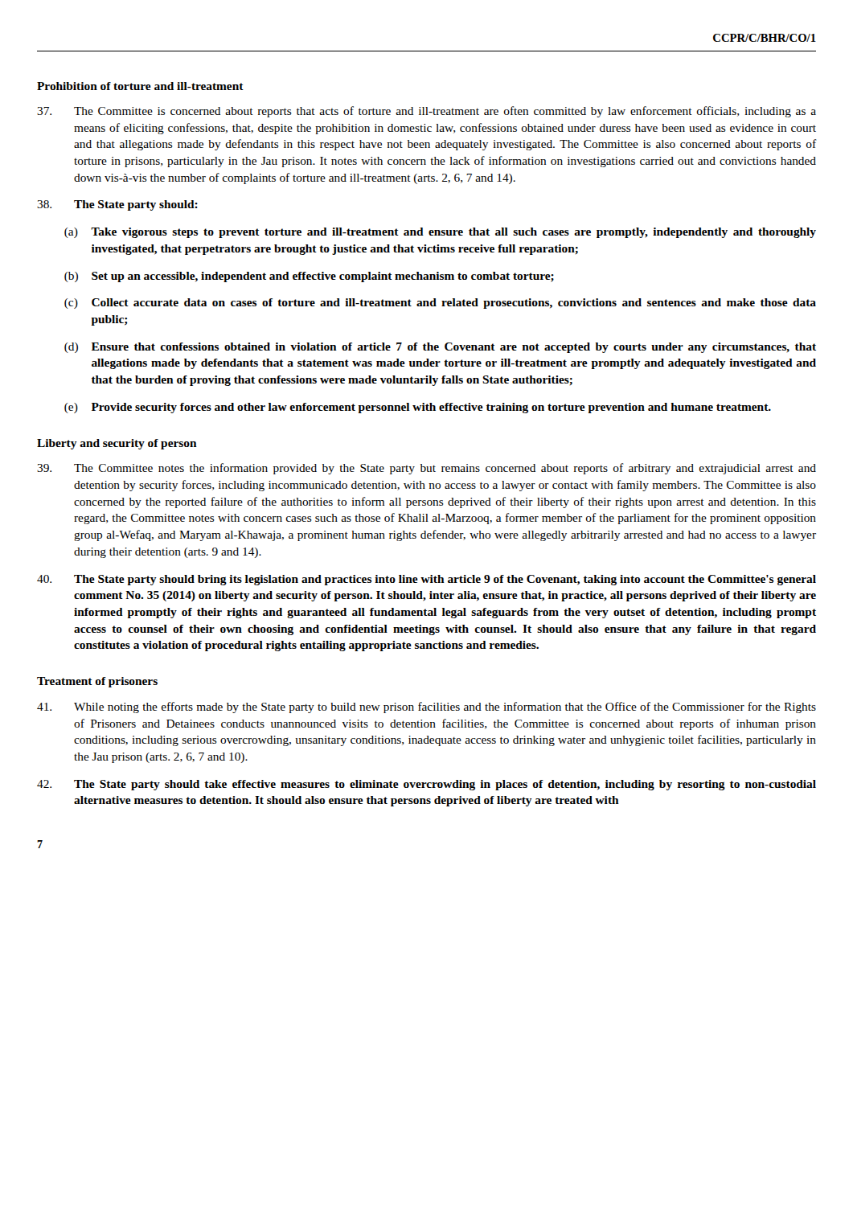CCPR/C/BHR/CO/1
Prohibition of torture and ill-treatment
37.
The Committee is concerned about reports that acts of torture and ill-treatment are often committed by law enforcement officials, including as a means of eliciting confessions, that, despite the prohibition in domestic law, confessions obtained under duress have been used as evidence in court and that allegations made by defendants in this respect have not been adequately investigated. The Committee is also concerned about reports of torture in prisons, particularly in the Jau prison. It notes with concern the lack of information on investigations carried out and convictions handed down vis-à-vis the number of complaints of torture and ill-treatment (arts. 2, 6, 7 and 14).
38.
The State party should:
(a)
Take vigorous steps to prevent torture and ill-treatment and ensure that all such cases are promptly, independently and thoroughly investigated, that perpetrators are brought to justice and that victims receive full reparation;
(b)
Set up an accessible, independent and effective complaint mechanism to combat torture;
(c)
Collect accurate data on cases of torture and ill-treatment and related prosecutions, convictions and sentences and make those data public;
(d)
Ensure that confessions obtained in violation of article 7 of the Covenant are not accepted by courts under any circumstances, that allegations made by defendants that a statement was made under torture or ill-treatment are promptly and adequately investigated and that the burden of proving that confessions were made voluntarily falls on State authorities;
(e)
Provide security forces and other law enforcement personnel with effective training on torture prevention and humane treatment.
Liberty and security of person
39.
The Committee notes the information provided by the State party but remains concerned about reports of arbitrary and extrajudicial arrest and detention by security forces, including incommunicado detention, with no access to a lawyer or contact with family members. The Committee is also concerned by the reported failure of the authorities to inform all persons deprived of their liberty of their rights upon arrest and detention. In this regard, the Committee notes with concern cases such as those of Khalil al-Marzooq, a former member of the parliament for the prominent opposition group al-Wefaq, and Maryam al-Khawaja, a prominent human rights defender, who were allegedly arbitrarily arrested and had no access to a lawyer during their detention (arts. 9 and 14).
40.
The State party should bring its legislation and practices into line with article 9 of the Covenant, taking into account the Committee's general comment No. 35 (2014) on liberty and security of person. It should, inter alia, ensure that, in practice, all persons deprived of their liberty are informed promptly of their rights and guaranteed all fundamental legal safeguards from the very outset of detention, including prompt access to counsel of their own choosing and confidential meetings with counsel. It should also ensure that any failure in that regard constitutes a violation of procedural rights entailing appropriate sanctions and remedies.
Treatment of prisoners
41.
While noting the efforts made by the State party to build new prison facilities and the information that the Office of the Commissioner for the Rights of Prisoners and Detainees conducts unannounced visits to detention facilities, the Committee is concerned about reports of inhuman prison conditions, including serious overcrowding, unsanitary conditions, inadequate access to drinking water and unhygienic toilet facilities, particularly in the Jau prison (arts. 2, 6, 7 and 10).
42.
The State party should take effective measures to eliminate overcrowding in places of detention, including by resorting to non-custodial alternative measures to detention. It should also ensure that persons deprived of liberty are treated with
7